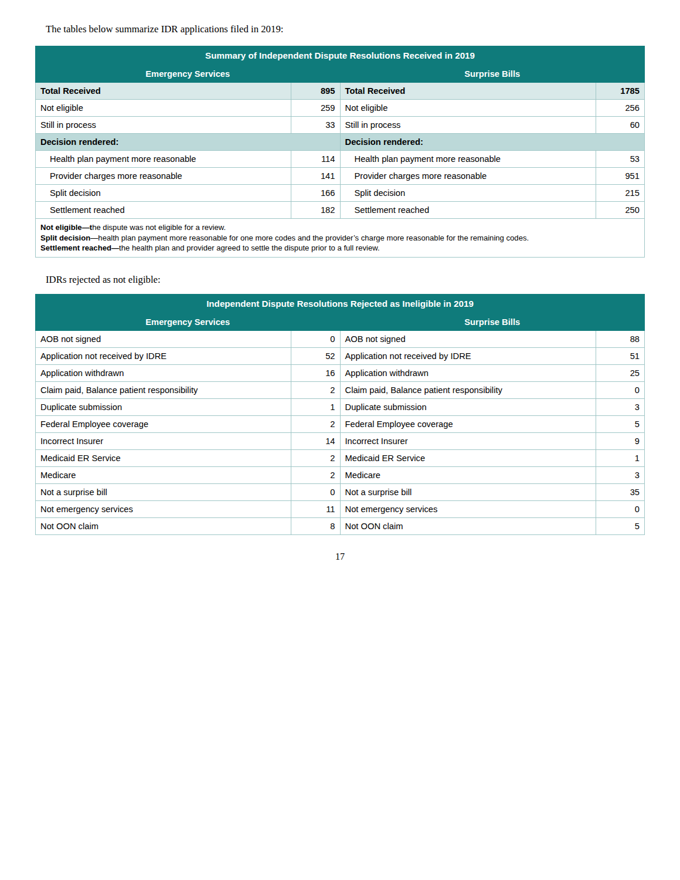The tables below summarize IDR applications filed in 2019:
Summary of Independent Dispute Resolutions Received in 2019
| Emergency Services | Surprise Bills |
| --- | --- |
| Total Received | 895 | Total Received | 1785 |
| Not eligible | 259 | Not eligible | 256 |
| Still in process | 33 | Still in process | 60 |
| Decision rendered: | Decision rendered: |
| Health plan payment more reasonable | 114 | Health plan payment more reasonable | 53 |
| Provider charges more reasonable | 141 | Provider charges more reasonable | 951 |
| Split decision | 166 | Split decision | 215 |
| Settlement reached | 182 | Settlement reached | 250 |
| Not eligible—t he dispute was not eligible for a review. Split decision —health plan payment more reasonable for one more codes and the provider’s charge more reasonable for the remaining codes. Settlement reached— the health plan and provider agreed to settle the dispute prior to a full review. |
IDRs rejected as not eligible:
Independent Dispute Resolutions Rejected as Ineligible in 2019
| Emergency Services | Surprise Bills |
| --- | --- |
| AOB not signed | 0 | AOB not signed | 88 |
| Application not received by IDRE | 52 | Application not received by IDRE | 51 |
| Application withdrawn | 16 | Application withdrawn | 25 |
| Claim paid, Balance patient responsibility | 2 | Claim paid, Balance patient responsibility | 0 |
| Duplicate submission | 1 | Duplicate submission | 3 |
| Federal Employee coverage | 2 | Federal Employee coverage | 5 |
| Incorrect Insurer | 14 | Incorrect Insurer | 9 |
| Medicaid ER Service | 2 | Medicaid ER Service | 1 |
| Medicare | 2 | Medicare | 3 |
| Not a surprise bill | 0 | Not a surprise bill | 35 |
| Not emergency services | 11 | Not emergency services | 0 |
| Not OON claim | 8 | Not OON claim | 5 |
17